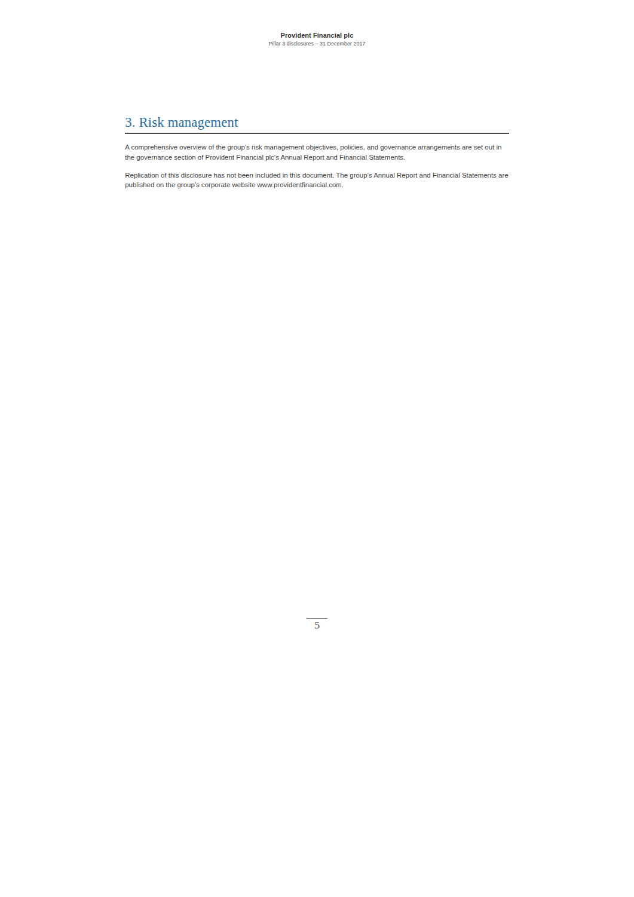Provident Financial plc
Pillar 3 disclosures – 31 December 2017
3. Risk management
A comprehensive overview of the group’s risk management objectives, policies, and governance arrangements are set out in the governance section of Provident Financial plc’s Annual Report and Financial Statements.
Replication of this disclosure has not been included in this document. The group’s Annual Report and Financial Statements are published on the group’s corporate website www.providentfinancial.com.
5